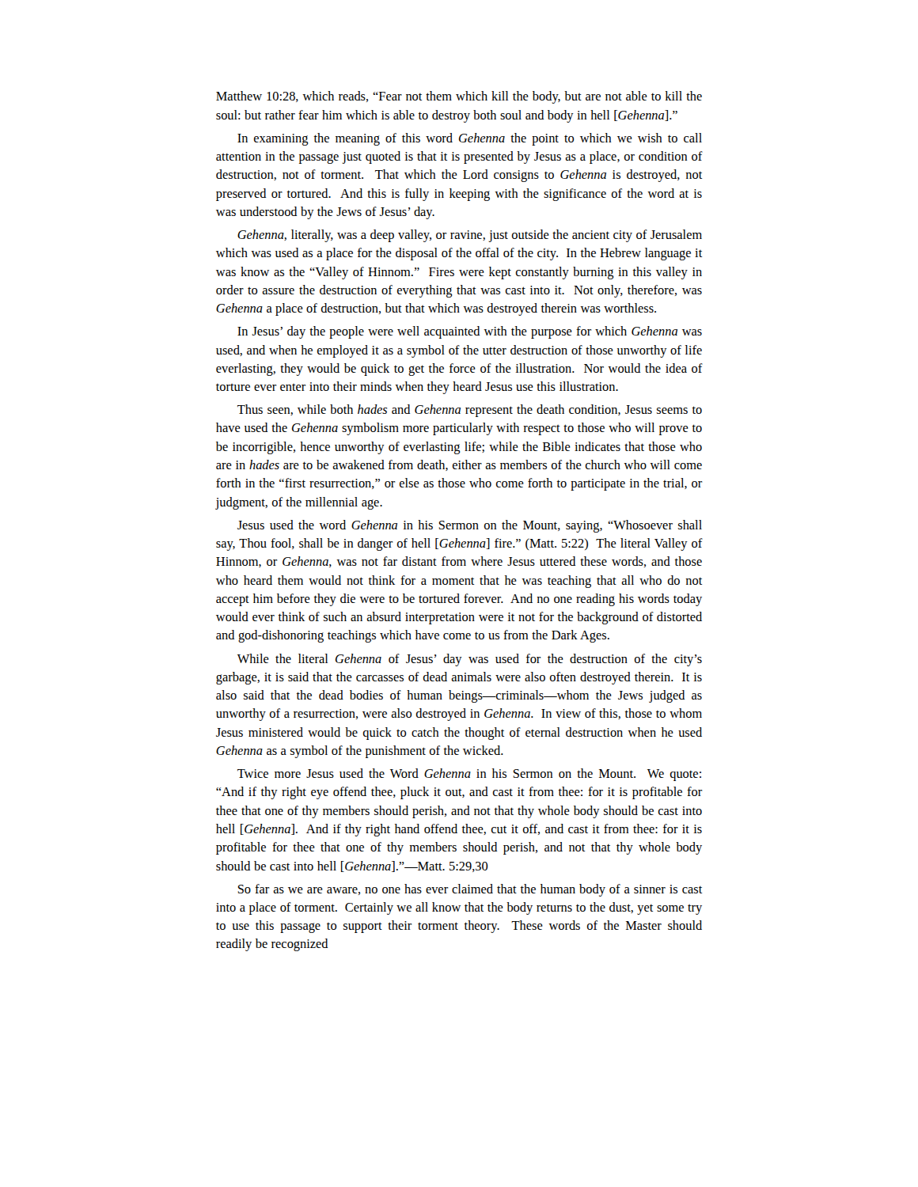Matthew 10:28, which reads, “Fear not them which kill the body, but are not able to kill the soul: but rather fear him which is able to destroy both soul and body in hell [Gehenna].”
In examining the meaning of this word Gehenna the point to which we wish to call attention in the passage just quoted is that it is presented by Jesus as a place, or condition of destruction, not of torment. That which the Lord consigns to Gehenna is destroyed, not preserved or tortured. And this is fully in keeping with the significance of the word at is was understood by the Jews of Jesus’ day.
Gehenna, literally, was a deep valley, or ravine, just outside the ancient city of Jerusalem which was used as a place for the disposal of the offal of the city. In the Hebrew language it was know as the “Valley of Hinnom.” Fires were kept constantly burning in this valley in order to assure the destruction of everything that was cast into it. Not only, therefore, was Gehenna a place of destruction, but that which was destroyed therein was worthless.
In Jesus’ day the people were well acquainted with the purpose for which Gehenna was used, and when he employed it as a symbol of the utter destruction of those unworthy of life everlasting, they would be quick to get the force of the illustration. Nor would the idea of torture ever enter into their minds when they heard Jesus use this illustration.
Thus seen, while both hades and Gehenna represent the death condition, Jesus seems to have used the Gehenna symbolism more particularly with respect to those who will prove to be incorrigible, hence unworthy of everlasting life; while the Bible indicates that those who are in hades are to be awakened from death, either as members of the church who will come forth in the “first resurrection,” or else as those who come forth to participate in the trial, or judgment, of the millennial age.
Jesus used the word Gehenna in his Sermon on the Mount, saying, “Whosoever shall say, Thou fool, shall be in danger of hell [Gehenna] fire.” (Matt. 5:22) The literal Valley of Hinnom, or Gehenna, was not far distant from where Jesus uttered these words, and those who heard them would not think for a moment that he was teaching that all who do not accept him before they die were to be tortured forever. And no one reading his words today would ever think of such an absurd interpretation were it not for the background of distorted and god-dishonoring teachings which have come to us from the Dark Ages.
While the literal Gehenna of Jesus’ day was used for the destruction of the city’s garbage, it is said that the carcasses of dead animals were also often destroyed therein. It is also said that the dead bodies of human beings—criminals—whom the Jews judged as unworthy of a resurrection, were also destroyed in Gehenna. In view of this, those to whom Jesus ministered would be quick to catch the thought of eternal destruction when he used Gehenna as a symbol of the punishment of the wicked.
Twice more Jesus used the Word Gehenna in his Sermon on the Mount. We quote: “And if thy right eye offend thee, pluck it out, and cast it from thee: for it is profitable for thee that one of thy members should perish, and not that thy whole body should be cast into hell [Gehenna]. And if thy right hand offend thee, cut it off, and cast it from thee: for it is profitable for thee that one of thy members should perish, and not that thy whole body should be cast into hell [Gehenna].”—Matt. 5:29,30
So far as we are aware, no one has ever claimed that the human body of a sinner is cast into a place of torment. Certainly we all know that the body returns to the dust, yet some try to use this passage to support their torment theory. These words of the Master should readily be recognized